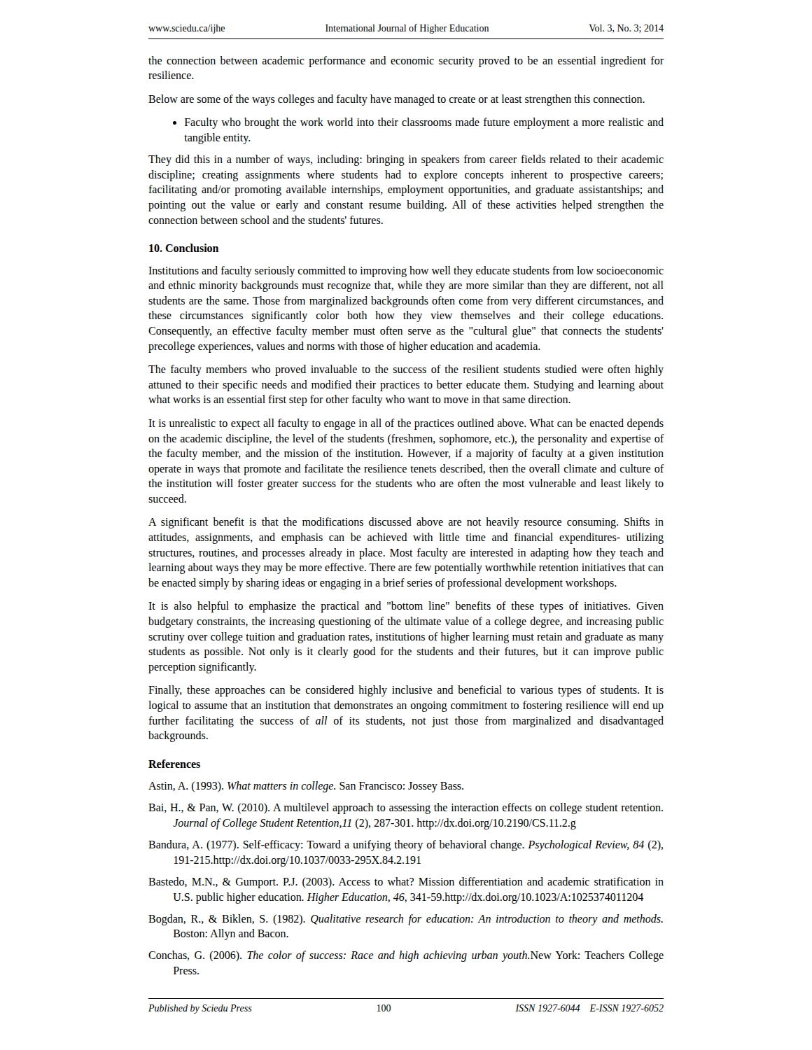www.sciedu.ca/ijhe International Journal of Higher Education Vol. 3, No. 3; 2014
the connection between academic performance and economic security proved to be an essential ingredient for resilience.
Below are some of the ways colleges and faculty have managed to create or at least strengthen this connection.
Faculty who brought the work world into their classrooms made future employment a more realistic and tangible entity.
They did this in a number of ways, including: bringing in speakers from career fields related to their academic discipline; creating assignments where students had to explore concepts inherent to prospective careers; facilitating and/or promoting available internships, employment opportunities, and graduate assistantships; and pointing out the value or early and constant resume building. All of these activities helped strengthen the connection between school and the students' futures.
10. Conclusion
Institutions and faculty seriously committed to improving how well they educate students from low socioeconomic and ethnic minority backgrounds must recognize that, while they are more similar than they are different, not all students are the same. Those from marginalized backgrounds often come from very different circumstances, and these circumstances significantly color both how they view themselves and their college educations. Consequently, an effective faculty member must often serve as the "cultural glue" that connects the students' precollege experiences, values and norms with those of higher education and academia.
The faculty members who proved invaluable to the success of the resilient students studied were often highly attuned to their specific needs and modified their practices to better educate them. Studying and learning about what works is an essential first step for other faculty who want to move in that same direction.
It is unrealistic to expect all faculty to engage in all of the practices outlined above. What can be enacted depends on the academic discipline, the level of the students (freshmen, sophomore, etc.), the personality and expertise of the faculty member, and the mission of the institution. However, if a majority of faculty at a given institution operate in ways that promote and facilitate the resilience tenets described, then the overall climate and culture of the institution will foster greater success for the students who are often the most vulnerable and least likely to succeed.
A significant benefit is that the modifications discussed above are not heavily resource consuming. Shifts in attitudes, assignments, and emphasis can be achieved with little time and financial expenditures- utilizing structures, routines, and processes already in place. Most faculty are interested in adapting how they teach and learning about ways they may be more effective. There are few potentially worthwhile retention initiatives that can be enacted simply by sharing ideas or engaging in a brief series of professional development workshops.
It is also helpful to emphasize the practical and "bottom line" benefits of these types of initiatives. Given budgetary constraints, the increasing questioning of the ultimate value of a college degree, and increasing public scrutiny over college tuition and graduation rates, institutions of higher learning must retain and graduate as many students as possible. Not only is it clearly good for the students and their futures, but it can improve public perception significantly.
Finally, these approaches can be considered highly inclusive and beneficial to various types of students. It is logical to assume that an institution that demonstrates an ongoing commitment to fostering resilience will end up further facilitating the success of all of its students, not just those from marginalized and disadvantaged backgrounds.
References
Astin, A. (1993). What matters in college. San Francisco: Jossey Bass.
Bai, H., & Pan, W. (2010). A multilevel approach to assessing the interaction effects on college student retention. Journal of College Student Retention,11 (2), 287-301. http://dx.doi.org/10.2190/CS.11.2.g
Bandura, A. (1977). Self-efficacy: Toward a unifying theory of behavioral change. Psychological Review, 84 (2), 191-215.http://dx.doi.org/10.1037/0033-295X.84.2.191
Bastedo, M.N., & Gumport. P.J. (2003). Access to what? Mission differentiation and academic stratification in U.S. public higher education. Higher Education, 46, 341-59.http://dx.doi.org/10.1023/A:1025374011204
Bogdan, R., & Biklen, S. (1982). Qualitative research for education: An introduction to theory and methods. Boston: Allyn and Bacon.
Conchas, G. (2006). The color of success: Race and high achieving urban youth. New York: Teachers College Press.
Published by Sciedu Press 100 ISSN 1927-6044 E-ISSN 1927-6052